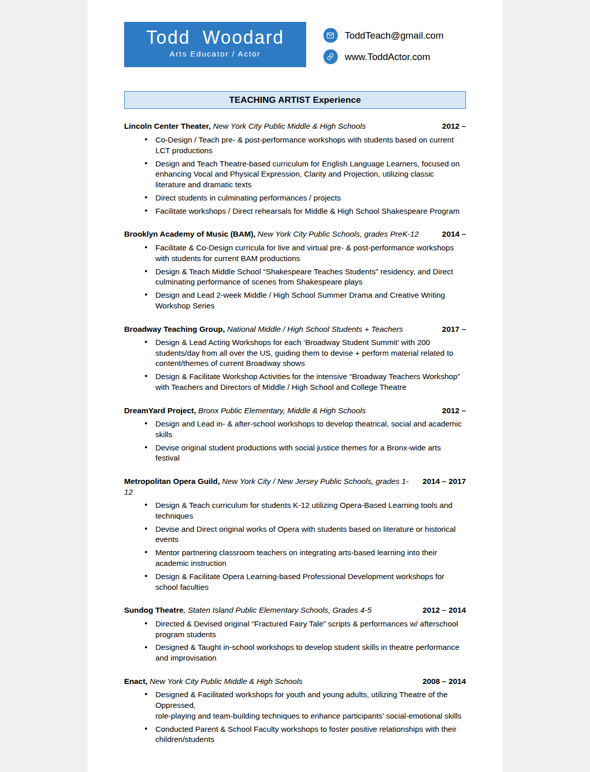Todd Woodard
Arts Educator / Actor
ToddTeach@gmail.com
www.ToddActor.com
TEACHING ARTIST Experience
Lincoln Center Theater, New York City Public Middle & High Schools
2012 –
Co-Design / Teach pre- & post-performance workshops with students based on current LCT productions
Design and Teach Theatre-based curriculum for English Language Learners, focused on enhancing Vocal and Physical Expression, Clarity and Projection, utilizing classic literature and dramatic texts
Direct students in culminating performances / projects
Facilitate workshops / Direct rehearsals for Middle & High School Shakespeare Program
Brooklyn Academy of Music (BAM), New York City Public Schools, grades PreK-12
2014 –
Facilitate & Co-Design curricula for live and virtual pre- & post-performance workshops with students for current BAM productions
Design & Teach Middle School “Shakespeare Teaches Students” residency, and Direct culminating performance of scenes from Shakespeare plays
Design and Lead 2-week Middle / High School Summer Drama and Creative Writing Workshop Series
Broadway Teaching Group, National Middle / High School Students + Teachers
2017 –
Design & Lead Acting Workshops for each ‘Broadway Student Summit’ with 200 students/day from all over the US, guiding them to devise + perform material related to content/themes of current Broadway shows
Design & Facilitate Workshop Activities for the intensive “Broadway Teachers Workshop” with Teachers and Directors of Middle / High School and College Theatre
DreamYard Project, Bronx Public Elementary, Middle & High Schools
2012 –
Design and Lead in- & after-school workshops to develop theatrical, social and academic skills
Devise original student productions with social justice themes for a Bronx-wide arts festival
Metropolitan Opera Guild, New York City / New Jersey Public Schools, grades 1-12
2014 – 2017
Design & Teach curriculum for students K-12 utilizing Opera-Based Learning tools and techniques
Devise and Direct original works of Opera with students based on literature or historical events
Mentor partnering classroom teachers on integrating arts-based learning into their academic instruction
Design & Facilitate Opera Learning-based Professional Development workshops for school faculties
Sundog Theatre, Staten Island Public Elementary Schools, Grades 4-5
2012 – 2014
Directed & Devised original “Fractured Fairy Tale” scripts & performances w/ afterschool program students
Designed & Taught in-school workshops to develop student skills in theatre performance and improvisation
Enact, New York City Public Middle & High Schools
2008 – 2014
Designed & Facilitated workshops for youth and young adults, utilizing Theatre of the Oppressed,role-playing and team-building techniques to enhance participants’ social-emotional skills
Conducted Parent & School Faculty workshops to foster positive relationships with their children/students